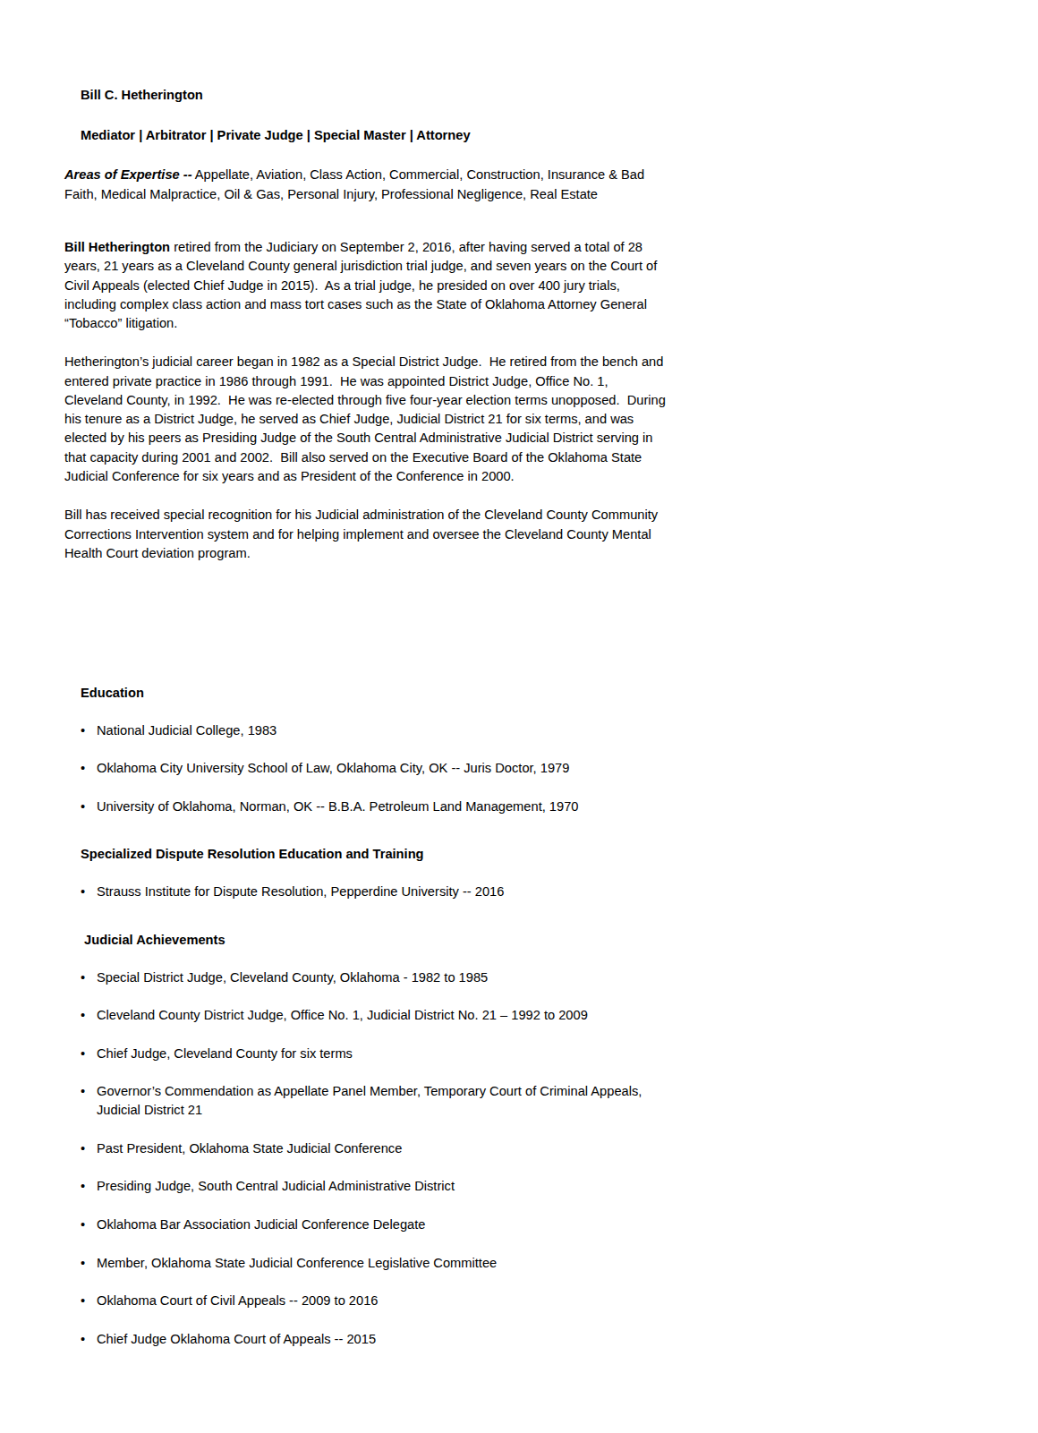Bill C. Hetherington
Mediator | Arbitrator | Private Judge | Special Master | Attorney
Areas of Expertise -- Appellate, Aviation, Class Action, Commercial, Construction, Insurance & Bad Faith, Medical Malpractice, Oil & Gas, Personal Injury, Professional Negligence, Real Estate
Bill Hetherington retired from the Judiciary on September 2, 2016, after having served a total of 28 years, 21 years as a Cleveland County general jurisdiction trial judge, and seven years on the Court of Civil Appeals (elected Chief Judge in 2015). As a trial judge, he presided on over 400 jury trials, including complex class action and mass tort cases such as the State of Oklahoma Attorney General “Tobacco” litigation.
Hetherington’s judicial career began in 1982 as a Special District Judge. He retired from the bench and entered private practice in 1986 through 1991. He was appointed District Judge, Office No. 1, Cleveland County, in 1992. He was re-elected through five four-year election terms unopposed. During his tenure as a District Judge, he served as Chief Judge, Judicial District 21 for six terms, and was elected by his peers as Presiding Judge of the South Central Administrative Judicial District serving in that capacity during 2001 and 2002. Bill also served on the Executive Board of the Oklahoma State Judicial Conference for six years and as President of the Conference in 2000.
Bill has received special recognition for his Judicial administration of the Cleveland County Community Corrections Intervention system and for helping implement and oversee the Cleveland County Mental Health Court deviation program.
Education
National Judicial College, 1983
Oklahoma City University School of Law, Oklahoma City, OK -- Juris Doctor, 1979
University of Oklahoma, Norman, OK -- B.B.A. Petroleum Land Management, 1970
Specialized Dispute Resolution Education and Training
Strauss Institute for Dispute Resolution, Pepperdine University -- 2016
Judicial Achievements
Special District Judge, Cleveland County, Oklahoma - 1982 to 1985
Cleveland County District Judge, Office No. 1, Judicial District No. 21 – 1992 to 2009
Chief Judge, Cleveland County for six terms
Governor’s Commendation as Appellate Panel Member, Temporary Court of Criminal Appeals, Judicial District 21
Past President, Oklahoma State Judicial Conference
Presiding Judge, South Central Judicial Administrative District
Oklahoma Bar Association Judicial Conference Delegate
Member, Oklahoma State Judicial Conference Legislative Committee
Oklahoma Court of Civil Appeals -- 2009 to 2016
Chief Judge Oklahoma Court of Appeals -- 2015